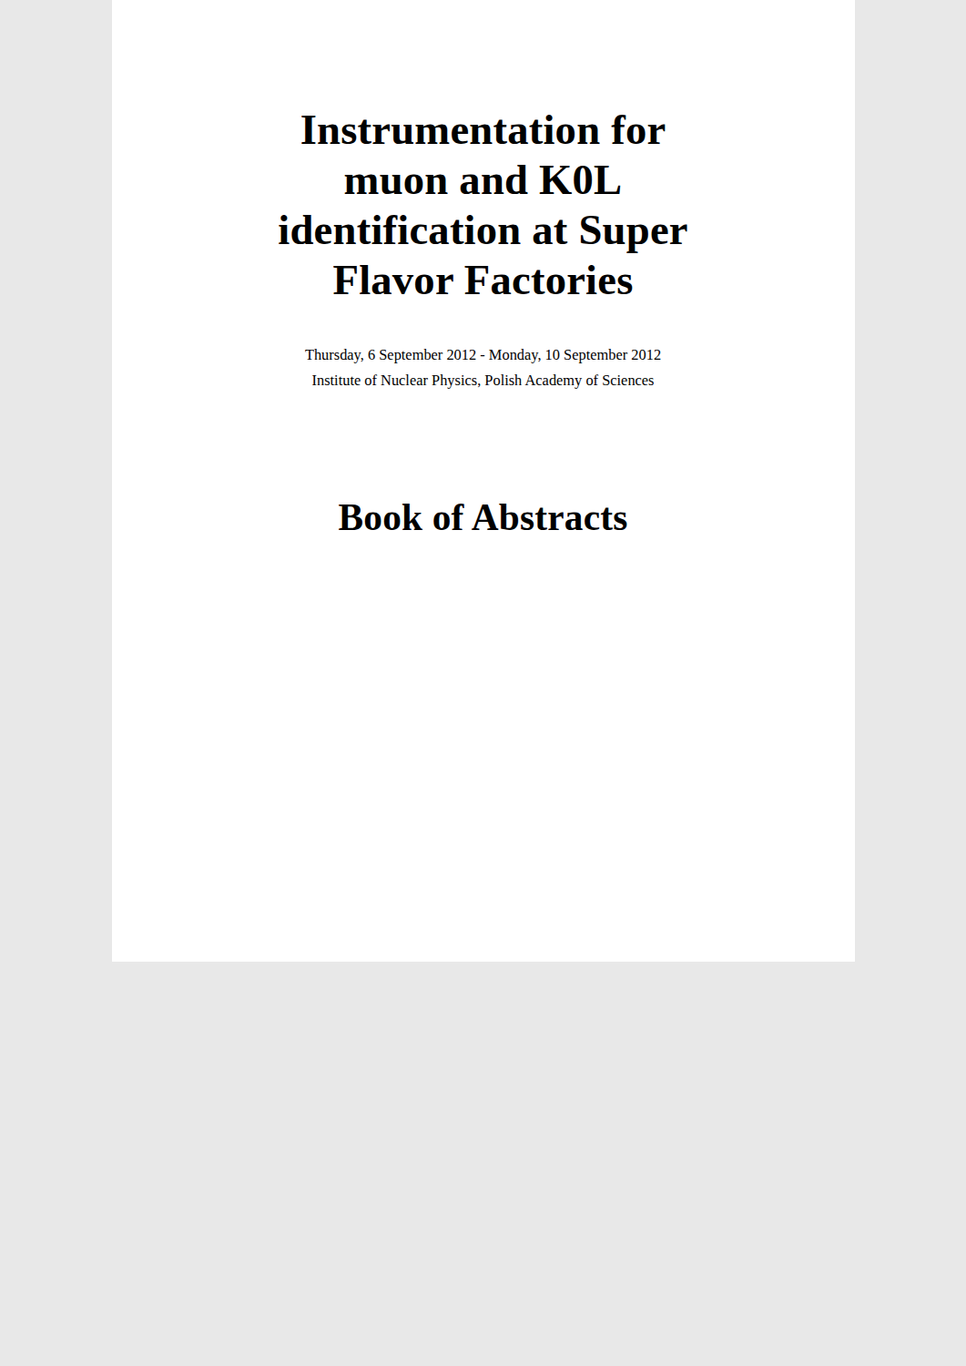Instrumentation for muon and K0L identification at Super Flavor Factories
Thursday, 6 September 2012 - Monday, 10 September 2012
Institute of Nuclear Physics, Polish Academy of Sciences
Book of Abstracts